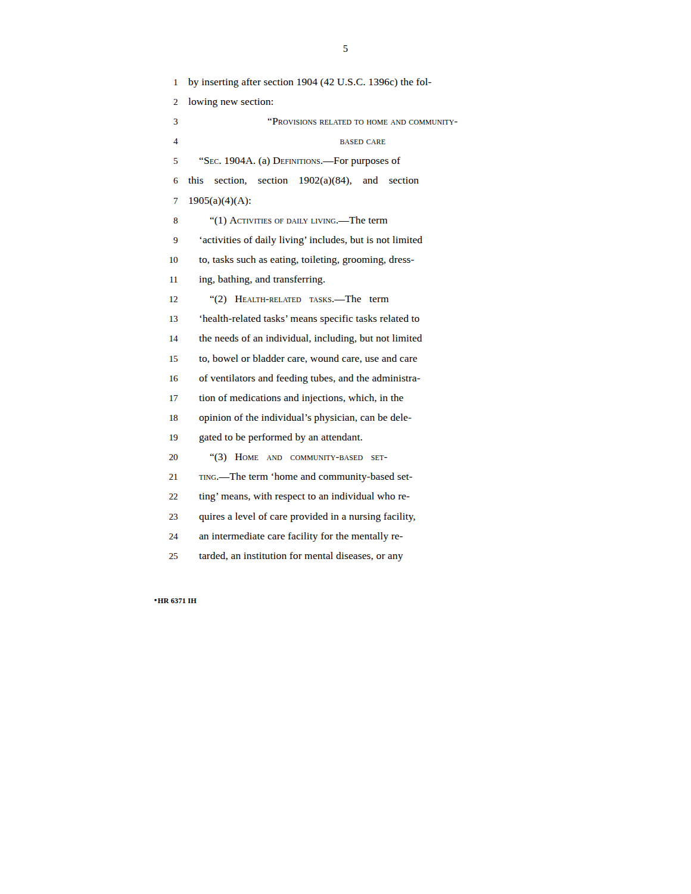5
1
by inserting after section 1904 (42 U.S.C. 1396c) the fol-
2
lowing new section:
3
“Provisions related to home and community-
4
based care
5
“Sec. 1904A. (a) Definitions.—For purposes of
6
this section, section 1902(a)(84), and section
7
1905(a)(4)(A):
8
“(1) Activities of daily living.—The term
9
‘activities of daily living’ includes, but is not limited
10
to, tasks such as eating, toileting, grooming, dress-
11
ing, bathing, and transferring.
12
“(2) Health-related tasks.—The term
13
‘health-related tasks’ means specific tasks related to
14
the needs of an individual, including, but not limited
15
to, bowel or bladder care, wound care, use and care
16
of ventilators and feeding tubes, and the administra-
17
tion of medications and injections, which, in the
18
opinion of the individual’s physician, can be dele-
19
gated to be performed by an attendant.
20
“(3) Home and community-based set-
21
ting.—The term ‘home and community-based set-
22
ting’ means, with respect to an individual who re-
23
quires a level of care provided in a nursing facility,
24
an intermediate care facility for the mentally re-
25
tarded, an institution for mental diseases, or any
•HR 6371 IH